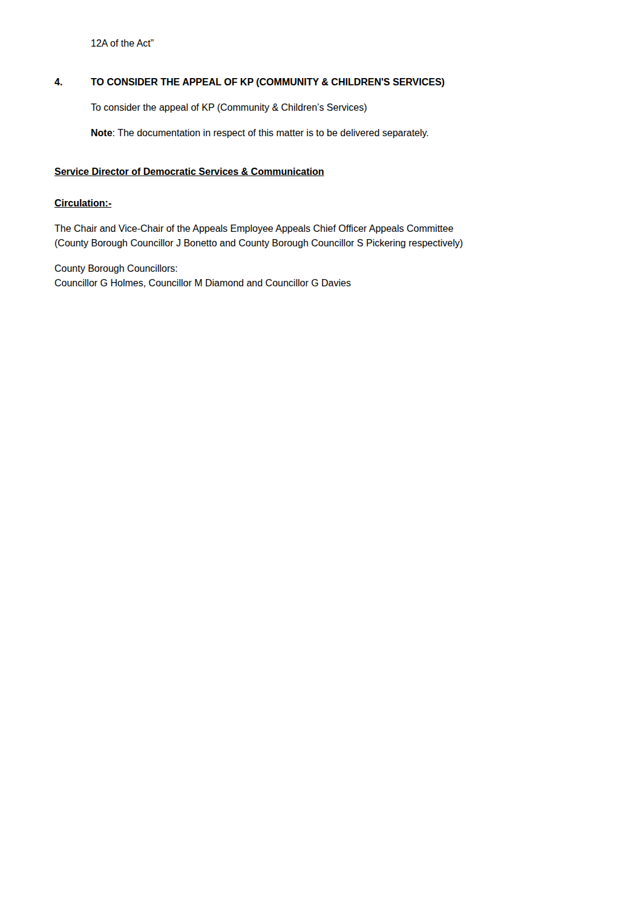12A of the Act”
4. To consider the appeal of KP (Community & Children's Services)
To consider the appeal of KP (Community & Children’s Services)
Note: The documentation in respect of this matter is to be delivered separately.
Service Director of Democratic Services & Communication
Circulation:-
The Chair and Vice-Chair of the Appeals Employee Appeals Chief Officer Appeals Committee
(County Borough Councillor J Bonetto and County Borough Councillor S Pickering respectively)
County Borough Councillors:
Councillor G Holmes, Councillor M Diamond and Councillor G Davies